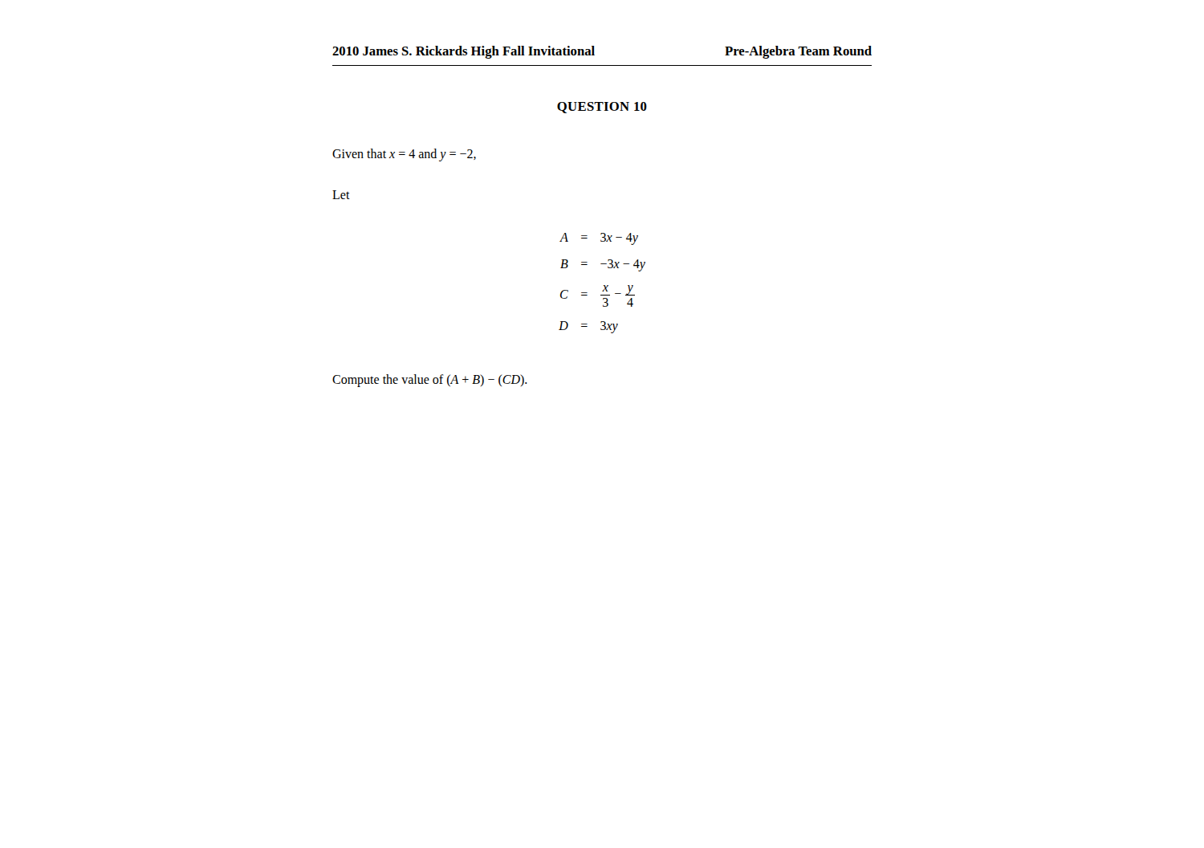2010 James S. Rickards High Fall Invitational
Pre-Algebra Team Round
QUESTION 10
Given that x = 4 and y = −2,
Let
| A | = | 3 x − 4 y |
| B | = | −3 x − 4 y |
| C | = | x 3 − y 4 |
| D | = | 3 xy |
Compute the value of (A + B) − (CD).